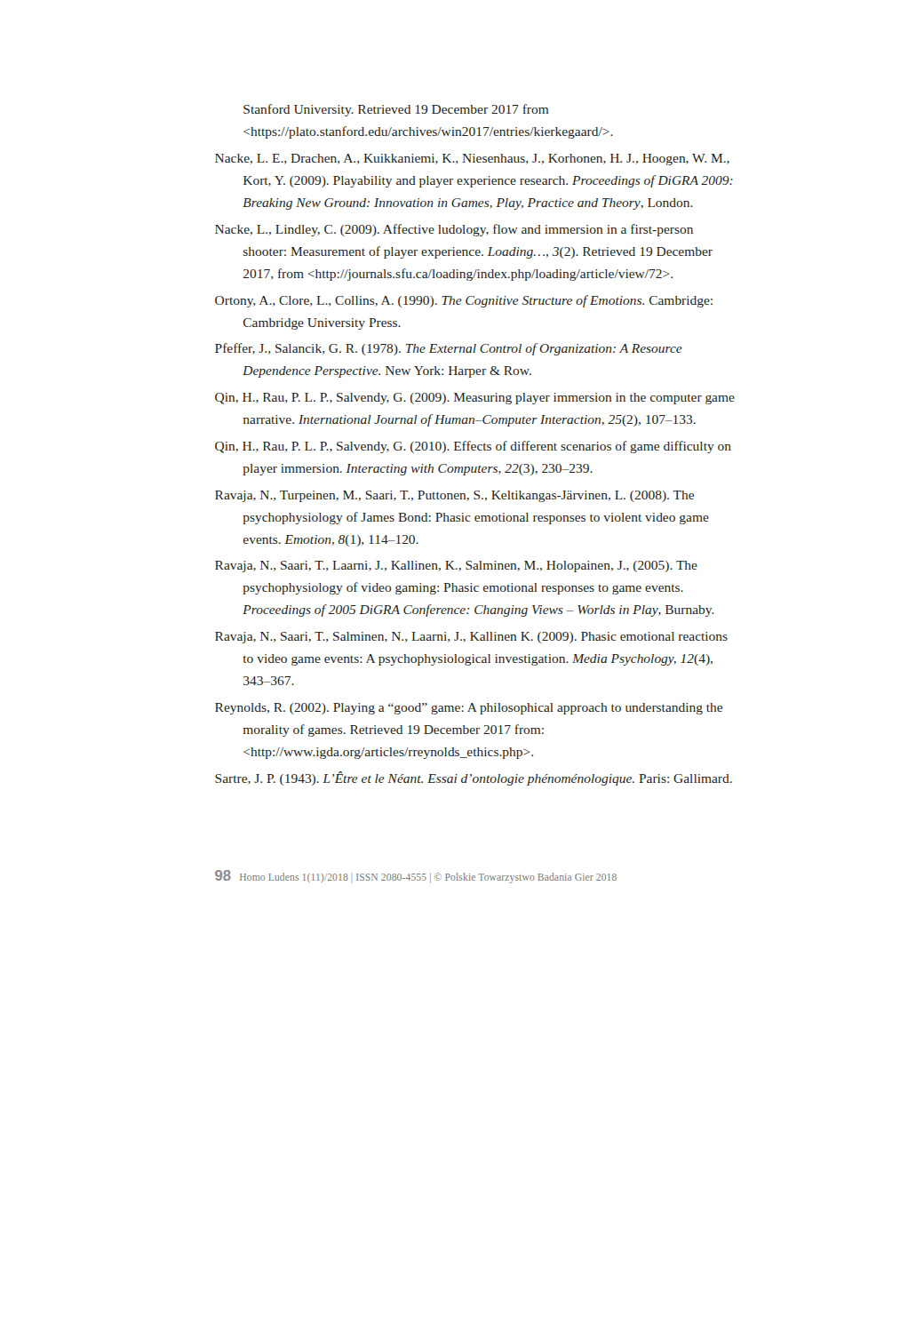Stanford University. Retrieved 19 December 2017 from <https://plato.stanford.edu/archives/win2017/entries/kierkegaard/>.
Nacke, L. E., Drachen, A., Kuikkaniemi, K., Niesenhaus, J., Korhonen, H. J., Hoogen, W. M., Kort, Y. (2009). Playability and player experience research. Proceedings of DiGRA 2009: Breaking New Ground: Innovation in Games, Play, Practice and Theory, London.
Nacke, L., Lindley, C. (2009). Affective ludology, flow and immersion in a first-person shooter: Measurement of player experience. Loading…, 3(2). Retrieved 19 December 2017, from <http://journals.sfu.ca/loading/index.php/loading/article/view/72>.
Ortony, A., Clore, L., Collins, A. (1990). The Cognitive Structure of Emotions. Cambridge: Cambridge University Press.
Pfeffer, J., Salancik, G. R. (1978). The External Control of Organization: A Resource Dependence Perspective. New York: Harper & Row.
Qin, H., Rau, P. L. P., Salvendy, G. (2009). Measuring player immersion in the computer game narrative. International Journal of Human–Computer Interaction, 25(2), 107–133.
Qin, H., Rau, P. L. P., Salvendy, G. (2010). Effects of different scenarios of game difficulty on player immersion. Interacting with Computers, 22(3), 230–239.
Ravaja, N., Turpeinen, M., Saari, T., Puttonen, S., Keltikangas-Järvinen, L. (2008). The psychophysiology of James Bond: Phasic emotional responses to violent video game events. Emotion, 8(1), 114–120.
Ravaja, N., Saari, T., Laarni, J., Kallinen, K., Salminen, M., Holopainen, J., (2005). The psychophysiology of video gaming: Phasic emotional responses to game events. Proceedings of 2005 DiGRA Conference: Changing Views – Worlds in Play, Burnaby.
Ravaja, N., Saari, T., Salminen, N., Laarni, J., Kallinen K. (2009). Phasic emotional reactions to video game events: A psychophysiological investigation. Media Psychology, 12(4), 343–367.
Reynolds, R. (2002). Playing a “good” game: A philosophical approach to understanding the morality of games. Retrieved 19 December 2017 from: <http://www.igda.org/articles/rreynolds_ethics.php>.
Sartre, J. P. (1943). L’Être et le Néant. Essai d’ontologie phénoménologique. Paris: Gallimard.
98 Homo Ludens 1(11)/2018 | ISSN 2080-4555 | © Polskie Towarzystwo Badania Gier 2018